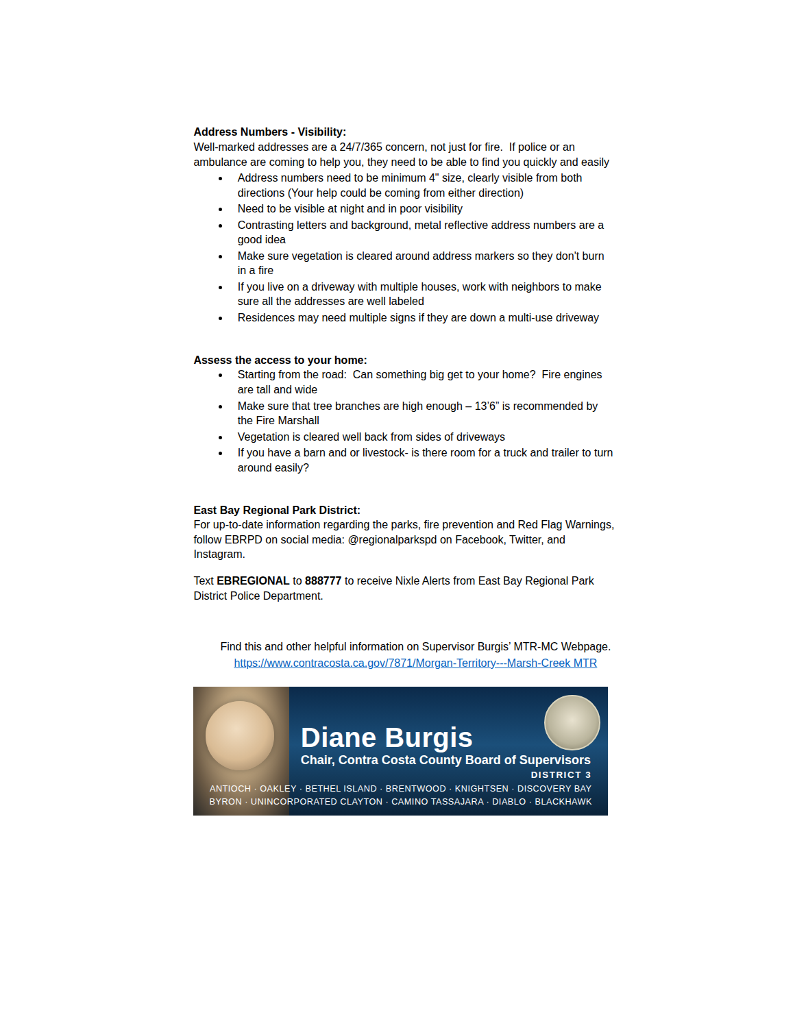Address Numbers - Visibility:
Well-marked addresses are a 24/7/365 concern, not just for fire. If police or an ambulance are coming to help you, they need to be able to find you quickly and easily
Address numbers need to be minimum 4" size, clearly visible from both directions (Your help could be coming from either direction)
Need to be visible at night and in poor visibility
Contrasting letters and background, metal reflective address numbers are a good idea
Make sure vegetation is cleared around address markers so they don't burn in a fire
If you live on a driveway with multiple houses, work with neighbors to make sure all the addresses are well labeled
Residences may need multiple signs if they are down a multi-use driveway
Assess the access to your home:
Starting from the road: Can something big get to your home? Fire engines are tall and wide
Make sure that tree branches are high enough – 13’6” is recommended by the Fire Marshall
Vegetation is cleared well back from sides of driveways
If you have a barn and or livestock- is there room for a truck and trailer to turn around easily?
East Bay Regional Park District:
For up-to-date information regarding the parks, fire prevention and Red Flag Warnings, follow EBRPD on social media: @regionalparkspd on Facebook, Twitter, and Instagram.
Text EBREGIONAL to 888777 to receive Nixle Alerts from East Bay Regional Park District Police Department.
Find this and other helpful information on Supervisor Burgis’ MTR-MC Webpage.
https://www.contracosta.ca.gov/7871/Morgan-Territory---Marsh-Creek MTR
Diane Burgis
Chair, Contra Costa County Board of Supervisors
DISTRICT 3
ANTIOCH · OAKLEY · BETHEL ISLAND · BRENTWOOD · KNIGHTSEN · DISCOVERY BAY
BYRON · UNINCORPORATED CLAYTON · CAMINO TASSAJARA · DIABLO · BLACKHAWK